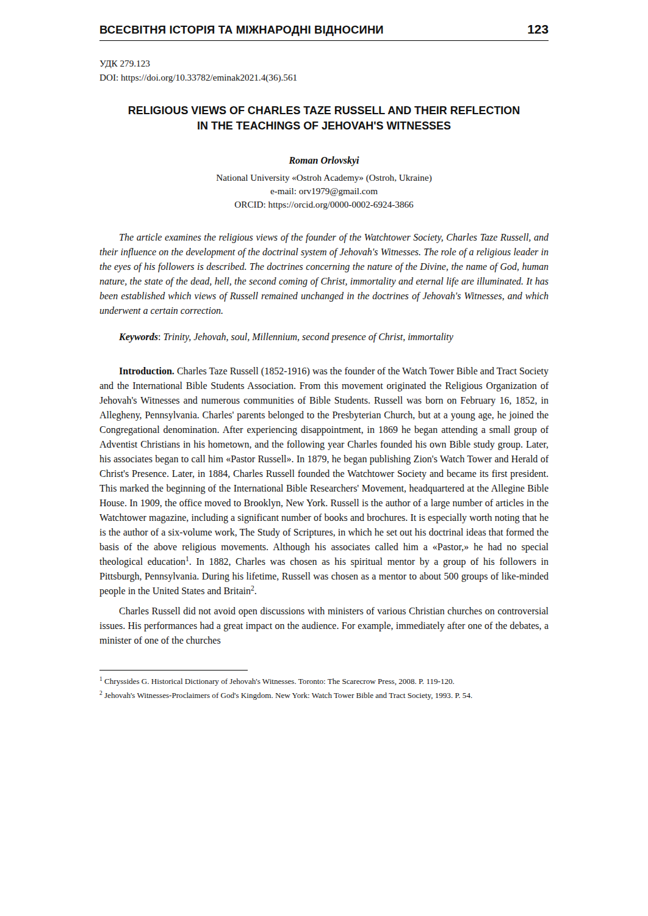ВСЕСВІТНЯ ІСТОРІЯ ТА МІЖНАРОДНІ ВІДНОСИНИ 123
УДК 279.123
DOI: https://doi.org/10.33782/eminak2021.4(36).561
Religious Views of Charles Taze Russell and Their Reflection
in the Teachings of Jehovah's Witnesses
Roman Orlovskyi
National University «Ostroh Academy» (Ostroh, Ukraine)
e-mail: orv1979@gmail.com
ORCID: https://orcid.org/0000-0002-6924-3866
The article examines the religious views of the founder of the Watchtower Society, Charles Taze Russell, and their influence on the development of the doctrinal system of Jehovah's Witnesses. The role of a religious leader in the eyes of his followers is described. The doctrines concerning the nature of the Divine, the name of God, human nature, the state of the dead, hell, the second coming of Christ, immortality and eternal life are illuminated. It has been established which views of Russell remained unchanged in the doctrines of Jehovah's Witnesses, and which underwent a certain correction.
Keywords: Trinity, Jehovah, soul, Millennium, second presence of Christ, immortality
Introduction. Charles Taze Russell (1852-1916) was the founder of the Watch Tower Bible and Tract Society and the International Bible Students Association. From this movement originated the Religious Organization of Jehovah's Witnesses and numerous communities of Bible Students. Russell was born on February 16, 1852, in Allegheny, Pennsylvania. Charles' parents belonged to the Presbyterian Church, but at a young age, he joined the Congregational denomination. After experiencing disappointment, in 1869 he began attending a small group of Adventist Christians in his hometown, and the following year Charles founded his own Bible study group. Later, his associates began to call him «Pastor Russell». In 1879, he began publishing Zion's Watch Tower and Herald of Christ's Presence. Later, in 1884, Charles Russell founded the Watchtower Society and became its first president. This marked the beginning of the International Bible Researchers' Movement, headquartered at the Allegine Bible House. In 1909, the office moved to Brooklyn, New York. Russell is the author of a large number of articles in the Watchtower magazine, including a significant number of books and brochures. It is especially worth noting that he is the author of a six-volume work, The Study of Scriptures, in which he set out his doctrinal ideas that formed the basis of the above religious movements. Although his associates called him a «Pastor,» he had no special theological education1. In 1882, Charles was chosen as his spiritual mentor by a group of his followers in Pittsburgh, Pennsylvania. During his lifetime, Russell was chosen as a mentor to about 500 groups of like-minded people in the United States and Britain2.
Charles Russell did not avoid open discussions with ministers of various Christian churches on controversial issues. His performances had a great impact on the audience. For example, immediately after one of the debates, a minister of one of the churches
1 Chryssides G. Historical Dictionary of Jehovah's Witnesses. Toronto: The Scarecrow Press, 2008. P. 119-120.
2 Jehovah's Witnesses-Proclaimers of God's Kingdom. New York: Watch Tower Bible and Tract Society, 1993. P. 54.